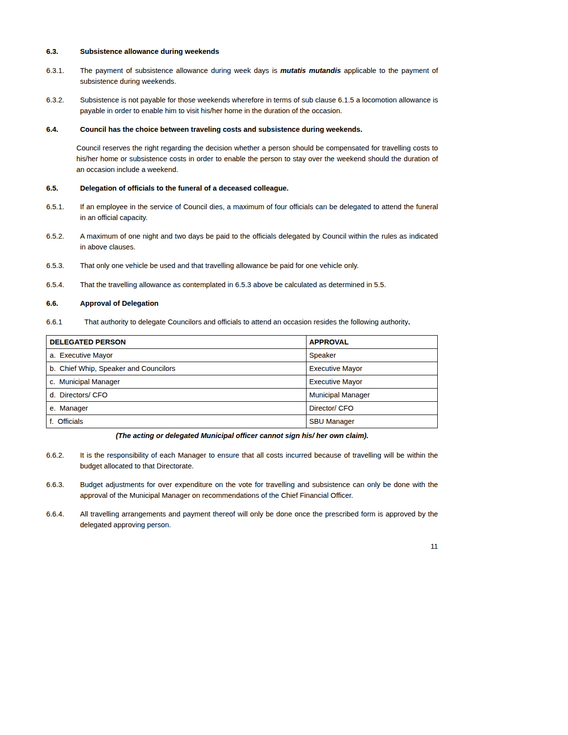6.3.
Subsistence allowance during weekends
6.3.1.
The payment of subsistence allowance during week days is mutatis mutandis applicable to the payment of subsistence during weekends.
6.3.2.
Subsistence is not payable for those weekends wherefore in terms of sub clause 6.1.5 a locomotion allowance is payable in order to enable him to visit his/her home in the duration of the occasion.
6.4.
Council has the choice between traveling costs and subsistence during weekends.
Council reserves the right regarding the decision whether a person should be compensated for travelling costs to his/her home or subsistence costs in order to enable the person to stay over the weekend should the duration of an occasion include a weekend.
6.5.
Delegation of officials to the funeral of a deceased colleague.
6.5.1.
If an employee in the service of Council dies, a maximum of four officials can be delegated to attend the funeral in an official capacity.
6.5.2.
A maximum of one night and two days be paid to the officials delegated by Council within the rules as indicated in above clauses.
6.5.3.
That only one vehicle be used and that travelling allowance be paid for one vehicle only.
6.5.4.
That the travelling allowance as contemplated in 6.5.3 above be calculated as determined in 5.5.
6.6.
Approval of Delegation
6.6.1
That authority to delegate Councilors and officials to attend an occasion resides the following authority.
| DELEGATED PERSON | APPROVAL |
| --- | --- |
| a. Executive Mayor | Speaker |
| b. Chief Whip, Speaker and Councilors | Executive Mayor |
| c. Municipal Manager | Executive Mayor |
| d. Directors/ CFO | Municipal Manager |
| e. Manager | Director/ CFO |
| f. Officials | SBU Manager |
(The acting or delegated Municipal officer cannot sign his/ her own claim).
6.6.2.
It is the responsibility of each Manager to ensure that all costs incurred because of travelling will be within the budget allocated to that Directorate.
6.6.3.
Budget adjustments for over expenditure on the vote for travelling and subsistence can only be done with the approval of the Municipal Manager on recommendations of the Chief Financial Officer.
6.6.4.
All travelling arrangements and payment thereof will only be done once the prescribed form is approved by the delegated approving person.
11